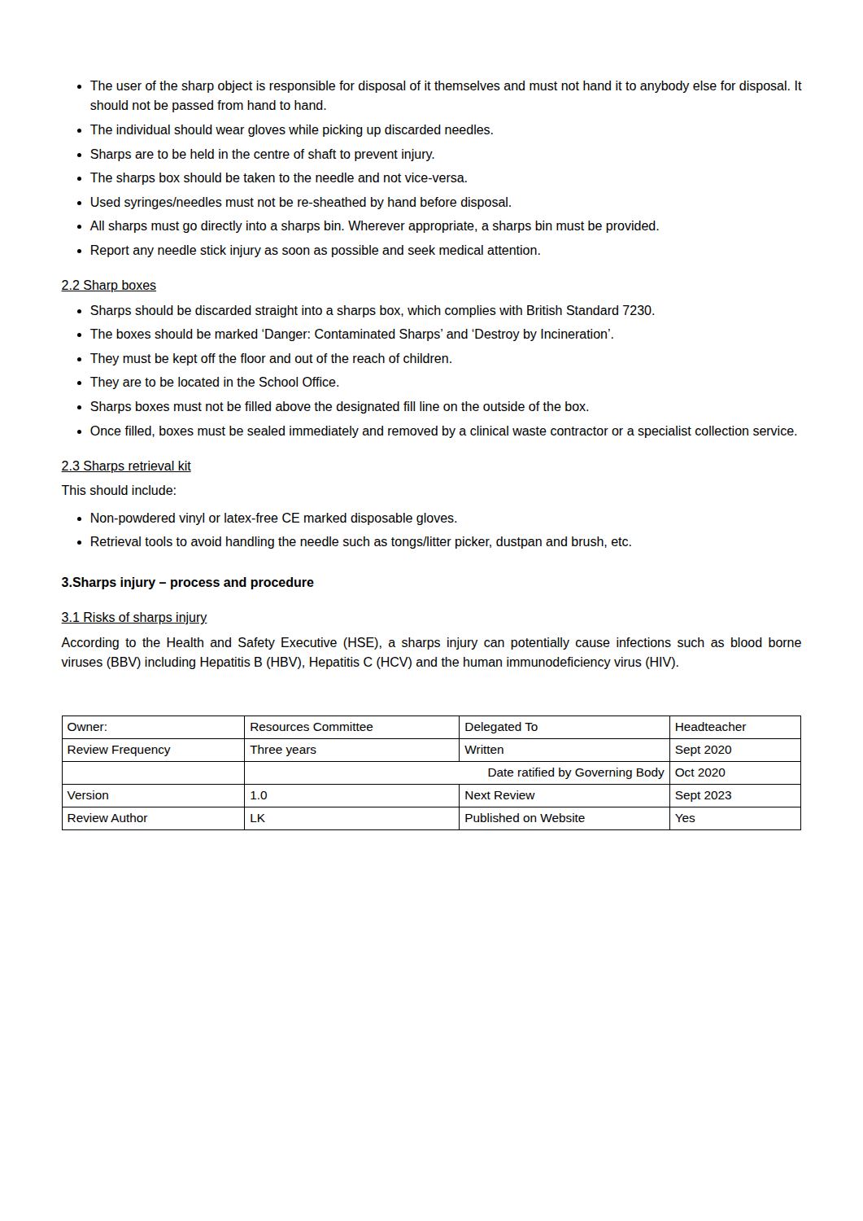The user of the sharp object is responsible for disposal of it themselves and must not hand it to anybody else for disposal. It should not be passed from hand to hand.
The individual should wear gloves while picking up discarded needles.
Sharps are to be held in the centre of shaft to prevent injury.
The sharps box should be taken to the needle and not vice-versa.
Used syringes/needles must not be re-sheathed by hand before disposal.
All sharps must go directly into a sharps bin. Wherever appropriate, a sharps bin must be provided.
Report any needle stick injury as soon as possible and seek medical attention.
2.2 Sharp boxes
Sharps should be discarded straight into a sharps box, which complies with British Standard 7230.
The boxes should be marked ‘Danger: Contaminated Sharps’ and ‘Destroy by Incineration’.
They must be kept off the floor and out of the reach of children.
They are to be located in the School Office.
Sharps boxes must not be filled above the designated fill line on the outside of the box.
Once filled, boxes must be sealed immediately and removed by a clinical waste contractor or a specialist collection service.
2.3 Sharps retrieval kit
This should include:
Non-powdered vinyl or latex-free CE marked disposable gloves.
Retrieval tools to avoid handling the needle such as tongs/litter picker, dustpan and brush, etc.
3.Sharps injury – process and procedure
3.1 Risks of sharps injury
According to the Health and Safety Executive (HSE), a sharps injury can potentially cause infections such as blood borne viruses (BBV) including Hepatitis B (HBV), Hepatitis C (HCV) and the human immunodeficiency virus (HIV).
| Owner: | Resources Committee | Delegated To | Headteacher |
| Review Frequency | Three years | Written | Sept 2020 |
| | Date ratified by Governing Body | Oct 2020 |
| Version | 1.0 | Next Review | Sept 2023 |
| Review Author | LK | Published on Website | Yes |